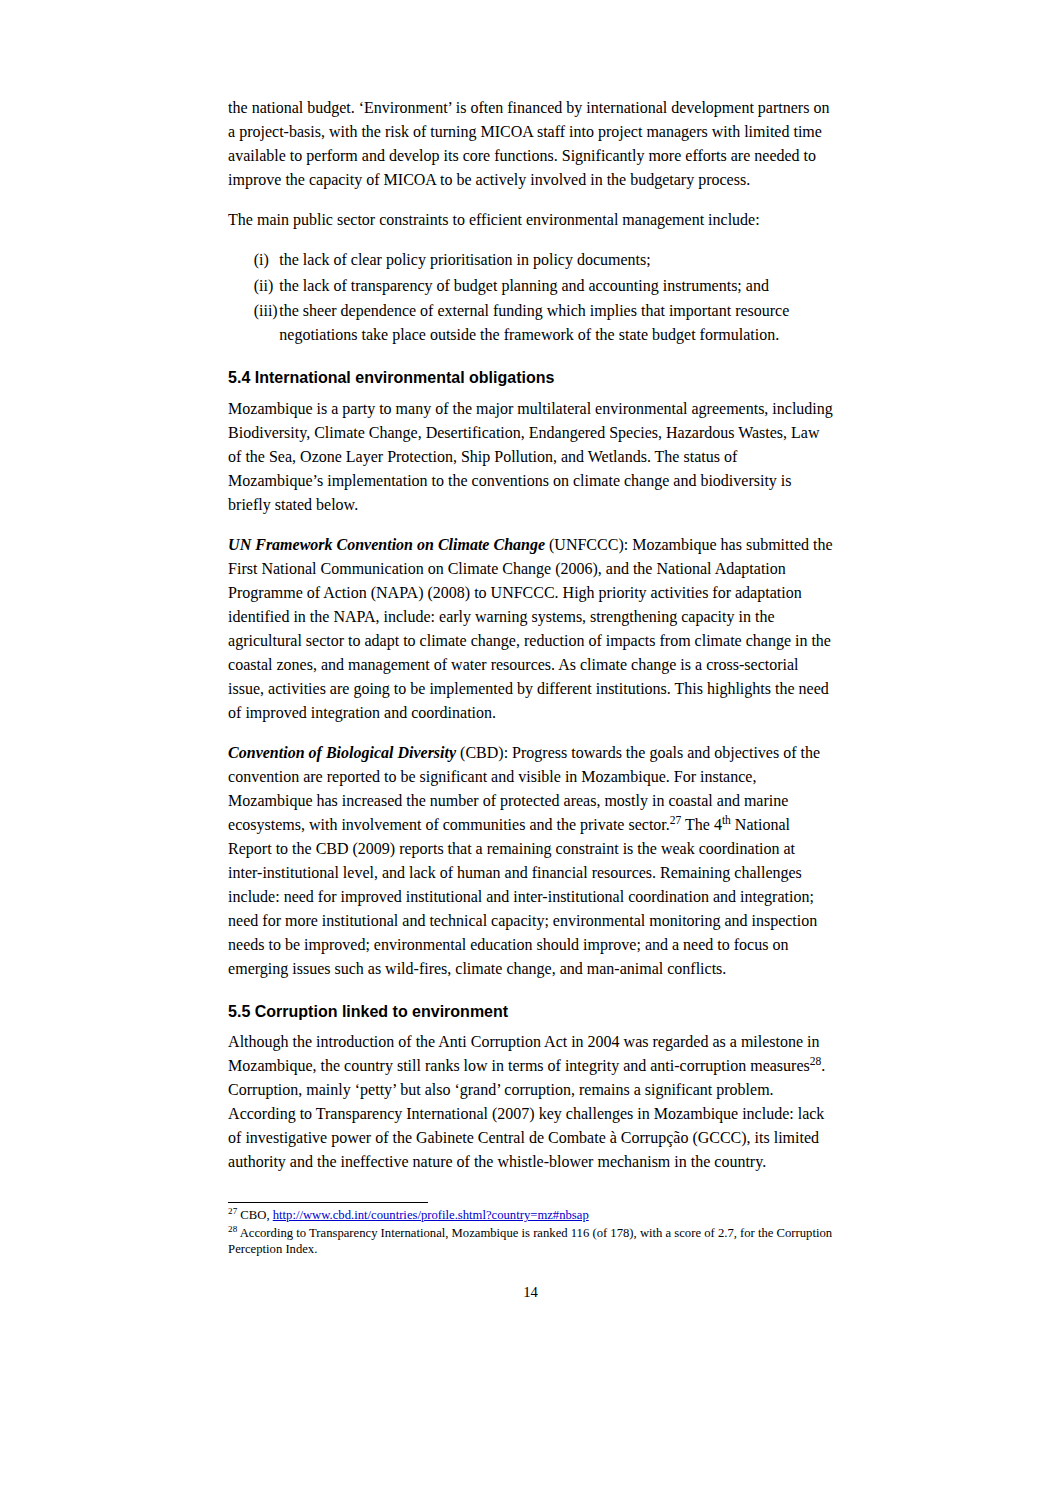the national budget. ‘Environment’ is often financed by international development partners on a project-basis, with the risk of turning MICOA staff into project managers with limited time available to perform and develop its core functions. Significantly more efforts are needed to improve the capacity of MICOA to be actively involved in the budgetary process.
The main public sector constraints to efficient environmental management include:
(i)
the lack of clear policy prioritisation in policy documents;
(ii)
the lack of transparency of budget planning and accounting instruments; and
(iii)
the sheer dependence of external funding which implies that important resource negotiations take place outside the framework of the state budget formulation.
5.4 International environmental obligations
Mozambique is a party to many of the major multilateral environmental agreements, including Biodiversity, Climate Change, Desertification, Endangered Species, Hazardous Wastes, Law of the Sea, Ozone Layer Protection, Ship Pollution, and Wetlands. The status of Mozambique’s implementation to the conventions on climate change and biodiversity is briefly stated below.
UN Framework Convention on Climate Change (UNFCCC): Mozambique has submitted the First National Communication on Climate Change (2006), and the National Adaptation Programme of Action (NAPA) (2008) to UNFCCC. High priority activities for adaptation identified in the NAPA, include: early warning systems, strengthening capacity in the agricultural sector to adapt to climate change, reduction of impacts from climate change in the coastal zones, and management of water resources. As climate change is a cross-sectorial issue, activities are going to be implemented by different institutions. This highlights the need of improved integration and coordination.
Convention of Biological Diversity (CBD): Progress towards the goals and objectives of the convention are reported to be significant and visible in Mozambique. For instance, Mozambique has increased the number of protected areas, mostly in coastal and marine ecosystems, with involvement of communities and the private sector.27 The 4th National Report to the CBD (2009) reports that a remaining constraint is the weak coordination at inter-institutional level, and lack of human and financial resources. Remaining challenges include: need for improved institutional and inter-institutional coordination and integration; need for more institutional and technical capacity; environmental monitoring and inspection needs to be improved; environmental education should improve; and a need to focus on emerging issues such as wild-fires, climate change, and man-animal conflicts.
5.5 Corruption linked to environment
Although the introduction of the Anti Corruption Act in 2004 was regarded as a milestone in Mozambique, the country still ranks low in terms of integrity and anti-corruption measures28. Corruption, mainly ‘petty’ but also ‘grand’ corruption, remains a significant problem. According to Transparency International (2007) key challenges in Mozambique include: lack of investigative power of the Gabinete Central de Combate à Corrupção (GCCC), its limited authority and the ineffective nature of the whistle-blower mechanism in the country.
27 CBO, http://www.cbd.int/countries/profile.shtml?country=mz#nbsap
28 According to Transparency International, Mozambique is ranked 116 (of 178), with a score of 2.7, for the Corruption Perception Index.
14